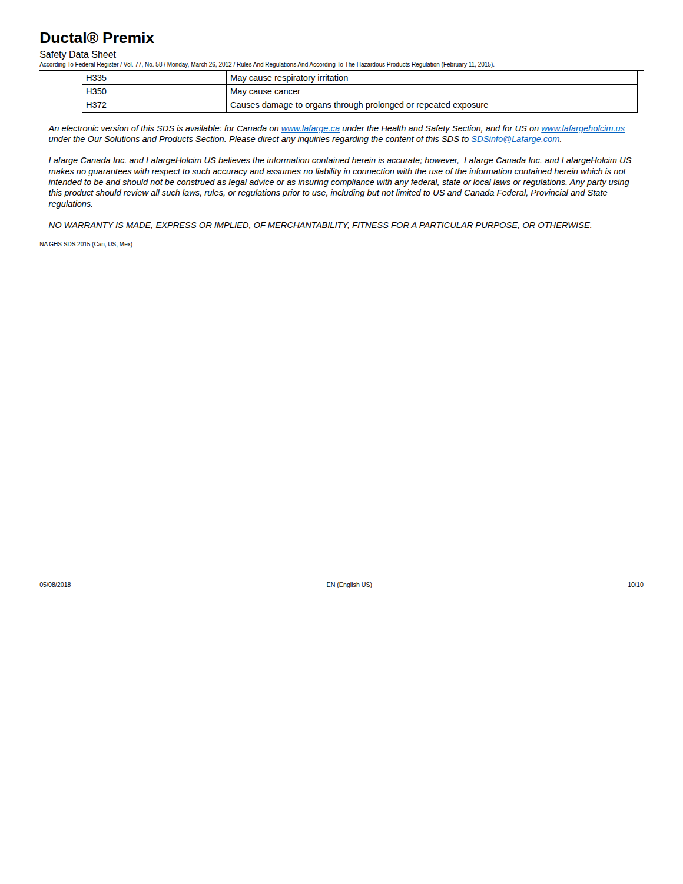Ductal® Premix
Safety Data Sheet
According To Federal Register / Vol. 77, No. 58 / Monday, March 26, 2012 / Rules And Regulations And According To The Hazardous Products Regulation (February 11, 2015).
| H335 | May cause respiratory irritation |
| H350 | May cause cancer |
| H372 | Causes damage to organs through prolonged or repeated exposure |
An electronic version of this SDS is available: for Canada on www.lafarge.ca under the Health and Safety Section, and for US on www.lafargeholcim.us under the Our Solutions and Products Section. Please direct any inquiries regarding the content of this SDS to SDSinfo@Lafarge.com.
Lafarge Canada Inc. and LafargeHolcim US believes the information contained herein is accurate; however, Lafarge Canada Inc. and LafargeHolcim US makes no guarantees with respect to such accuracy and assumes no liability in connection with the use of the information contained herein which is not intended to be and should not be construed as legal advice or as insuring compliance with any federal, state or local laws or regulations. Any party using this product should review all such laws, rules, or regulations prior to use, including but not limited to US and Canada Federal, Provincial and State regulations.
NO WARRANTY IS MADE, EXPRESS OR IMPLIED, OF MERCHANTABILITY, FITNESS FOR A PARTICULAR PURPOSE, OR OTHERWISE.
NA GHS SDS 2015 (Can, US, Mex)
05/08/2018 EN (English US) 10/10